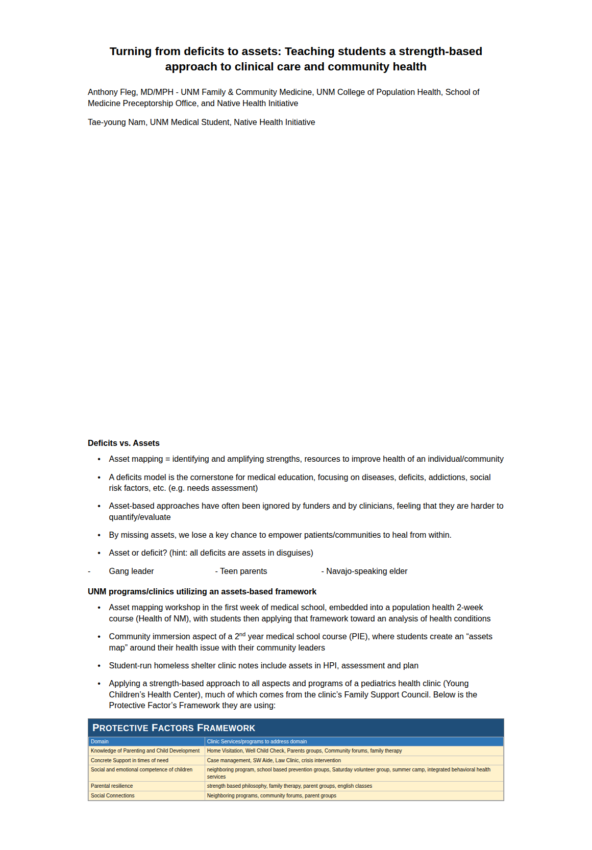Turning from deficits to assets: Teaching students a strength-based approach to clinical care and community health
Anthony Fleg, MD/MPH - UNM Family & Community Medicine, UNM College of Population Health, School of Medicine Preceptorship Office, and Native Health Initiative
Tae-young Nam, UNM Medical Student, Native Health Initiative
Deficits vs. Assets
Asset mapping = identifying and amplifying strengths, resources to improve health of an individual/community
A deficits model is the cornerstone for medical education, focusing on diseases, deficits, addictions, social risk factors, etc. (e.g. needs assessment)
Asset-based approaches have often been ignored by funders and by clinicians, feeling that they are harder to quantify/evaluate
By missing assets, we lose a key chance to empower patients/communities to heal from within.
Asset or deficit? (hint: all deficits are assets in disguises)
- Gang leader - Teen parents - Navajo-speaking elder
UNM programs/clinics utilizing an assets-based framework
Asset mapping workshop in the first week of medical school, embedded into a population health 2-week course (Health of NM), with students then applying that framework toward an analysis of health conditions
Community immersion aspect of a 2nd year medical school course (PIE), where students create an “assets map” around their health issue with their community leaders
Student-run homeless shelter clinic notes include assets in HPI, assessment and plan
Applying a strength-based approach to all aspects and programs of a pediatrics health clinic (Young Children’s Health Center), much of which comes from the clinic’s Family Support Council. Below is the Protective Factor’s Framework they are using:
PROTECTIVE FACTORS FRAMEWORK
| Domain | Clinic Services/programs to address domain |
| --- | --- |
| Knowledge of Parenting and Child Development | Home Visitation, Well Child Check, Parents groups, Community forums, family therapy |
| Concrete Support in times of need | Case management, SW Aide, Law Clinic, crisis intervention |
| Social and emotional competence of children | neighboring program, school based prevention groups, Saturday volunteer group, summer camp, integrated behavioral health services |
| Parental resilience | strength based philosophy, family therapy, parent groups, english classes |
| Social Connections | Neighboring programs, community forums, parent groups |